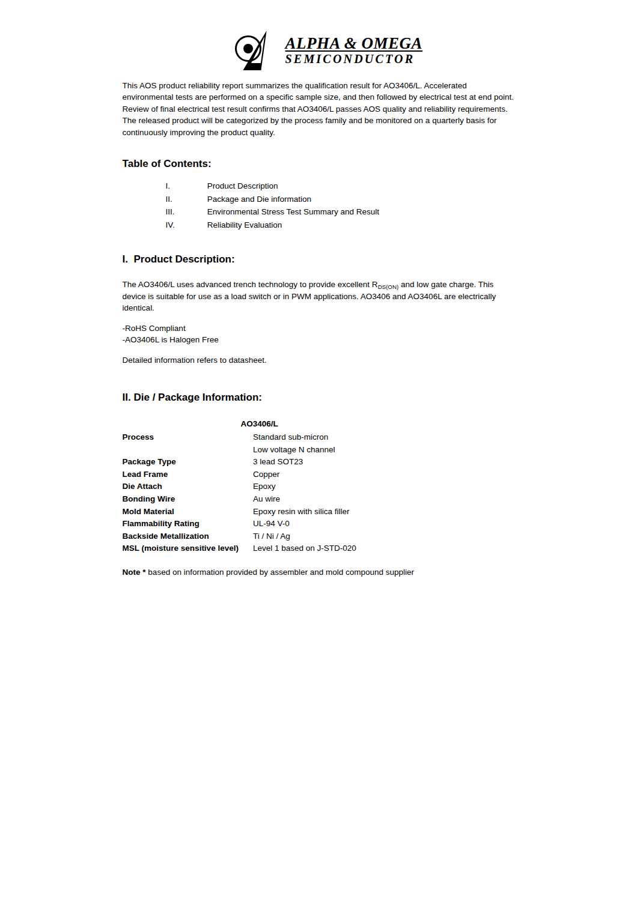ALPHA & OMEGA
SEMICONDUCTOR
This AOS product reliability report summarizes the qualification result for AO3406/L. Accelerated environmental tests are performed on a specific sample size, and then followed by electrical test at end point. Review of final electrical test result confirms that AO3406/L passes AOS quality and reliability requirements. The released product will be categorized by the process family and be monitored on a quarterly basis for continuously improving the product quality.
Table of Contents:
| I. | Product Description |
| II. | Package and Die information |
| III. | Environmental Stress Test Summary and Result |
| IV. | Reliability Evaluation |
I. Product Description:
The AO3406/L uses advanced trench technology to provide excellent RDS(ON) and low gate charge. This device is suitable for use as a load switch or in PWM applications. AO3406 and AO3406L are electrically identical.
-RoHS Compliant
-AO3406L is Halogen Free
Detailed information refers to datasheet.
II. Die / Package Information:
AO3406/L
| Process | Standard sub-micron |
| | Low voltage N channel |
| Package Type | 3 lead SOT23 |
| Lead Frame | Copper |
| Die Attach | Epoxy |
| Bonding Wire | Au wire |
| Mold Material | Epoxy resin with silica filler |
| Flammability Rating | UL-94 V-0 |
| Backside Metallization | Ti / Ni / Ag |
| MSL (moisture sensitive level) | Level 1 based on J-STD-020 |
Note * based on information provided by assembler and mold compound supplier